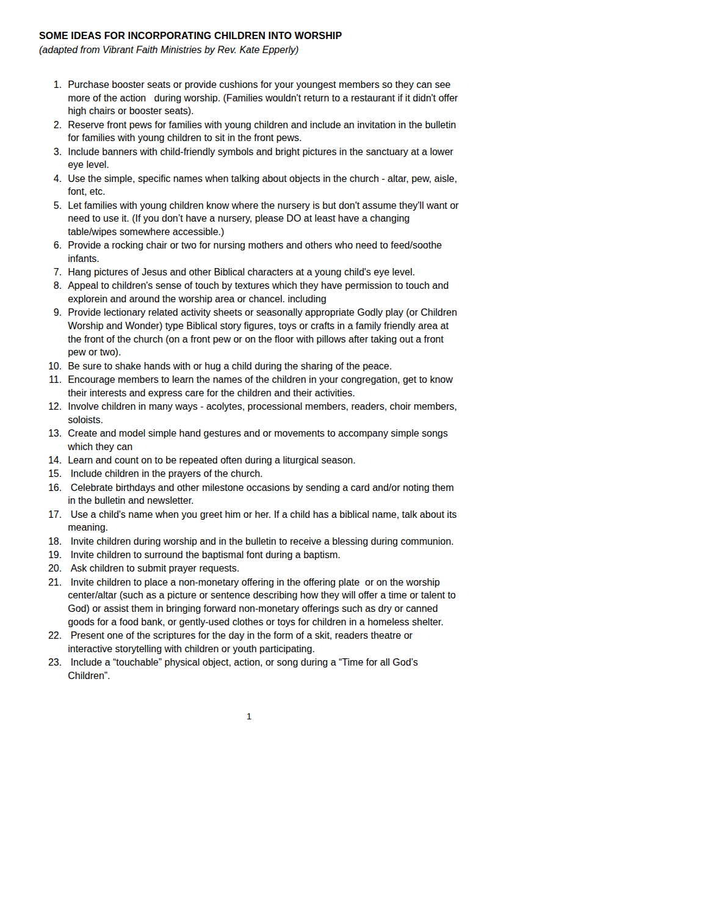Some Ideas for Incorporating Children into Worship
(adapted from Vibrant Faith Ministries by Rev. Kate Epperly)
Purchase booster seats or provide cushions for your youngest members so they can see more of the action during worship. (Families wouldn't return to a restaurant if it didn't offer high chairs or booster seats).
Reserve front pews for families with young children and include an invitation in the bulletin for families with young children to sit in the front pews.
Include banners with child-friendly symbols and bright pictures in the sanctuary at a lower eye level.
Use the simple, specific names when talking about objects in the church - altar, pew, aisle, font, etc.
Let families with young children know where the nursery is but don't assume they'll want or need to use it. (If you don’t have a nursery, please DO at least have a changing table/wipes somewhere accessible.)
Provide a rocking chair or two for nursing mothers and others who need to feed/soothe infants.
Hang pictures of Jesus and other Biblical characters at a young child's eye level.
Appeal to children's sense of touch by textures which they have permission to touch and explorein and around the worship area or chancel. including
Provide lectionary related activity sheets or seasonally appropriate Godly play (or Children Worship and Wonder) type Biblical story figures, toys or crafts in a family friendly area at the front of the church (on a front pew or on the floor with pillows after taking out a front pew or two).
Be sure to shake hands with or hug a child during the sharing of the peace.
Encourage members to learn the names of the children in your congregation, get to know their interests and express care for the children and their activities.
Involve children in many ways - acolytes, processional members, readers, choir members, soloists.
Create and model simple hand gestures and or movements to accompany simple songs which they can
Learn and count on to be repeated often during a liturgical season.
Include children in the prayers of the church.
Celebrate birthdays and other milestone occasions by sending a card and/or noting them in the bulletin and newsletter.
Use a child's name when you greet him or her. If a child has a biblical name, talk about its meaning.
Invite children during worship and in the bulletin to receive a blessing during communion.
Invite children to surround the baptismal font during a baptism.
Ask children to submit prayer requests.
Invite children to place a non-monetary offering in the offering plate or on the worship center/altar (such as a picture or sentence describing how they will offer a time or talent to God) or assist them in bringing forward non-monetary offerings such as dry or canned goods for a food bank, or gently-used clothes or toys for children in a homeless shelter.
Present one of the scriptures for the day in the form of a skit, readers theatre or interactive storytelling with children or youth participating.
Include a “touchable” physical object, action, or song during a “Time for all God’s Children”.
1